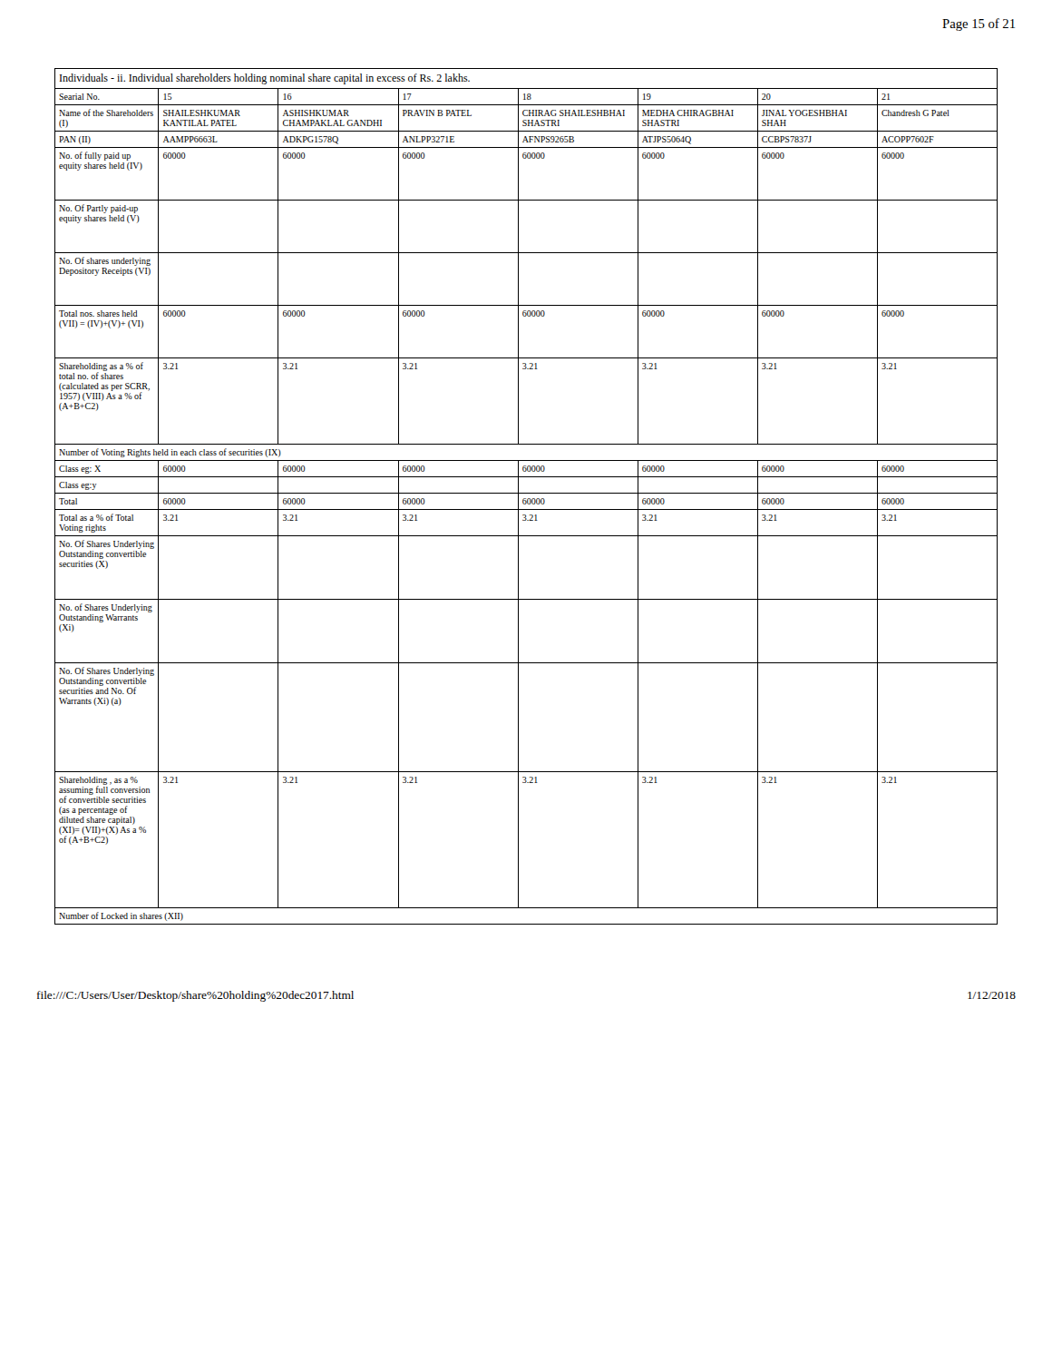Page 15 of 21
| Individuals - ii. Individual shareholders holding nominal share capital in excess of Rs. 2 lakhs. |
| Searial No. | 15 | 16 | 17 | 18 | 19 | 20 | 21 |
| Name of the Shareholders (I) | SHAILESHKUMAR KANTILAL PATEL | ASHISHKUMAR CHAMPAKLAL GANDHI | PRAVIN B PATEL | CHIRAG SHAILESHBHAI SHASTRI | MEDHA CHIRAGBHAI SHASTRI | JINAL YOGESHBHAI SHAH | Chandresh G Patel |
| PAN (II) | AAMPP6663L | ADKPG1578Q | ANLPP3271E | AFNPS9265B | ATJPS5064Q | CCBPS7837J | ACOPP7602F |
| No. of fully paid up equity shares held (IV) | 60000 | 60000 | 60000 | 60000 | 60000 | 60000 | 60000 |
| No. Of Partly paid-up equity shares held (V) | | | | | | | |
| No. Of shares underlying Depository Receipts (VI) | | | | | | | |
| Total nos. shares held (VII) = (IV)+(V)+ (VI) | 60000 | 60000 | 60000 | 60000 | 60000 | 60000 | 60000 |
| Shareholding as a % of total no. of shares (calculated as per SCRR, 1957) (VIII) As a % of (A+B+C2) | 3.21 | 3.21 | 3.21 | 3.21 | 3.21 | 3.21 | 3.21 |
| Number of Voting Rights held in each class of securities (IX) |
| Class eg: X | 60000 | 60000 | 60000 | 60000 | 60000 | 60000 | 60000 |
| Class eg:y | | | | | | | |
| Total | 60000 | 60000 | 60000 | 60000 | 60000 | 60000 | 60000 |
| Total as a % of Total Voting rights | 3.21 | 3.21 | 3.21 | 3.21 | 3.21 | 3.21 | 3.21 |
| No. Of Shares Underlying Outstanding convertible securities (X) | | | | | | | |
| No. of Shares Underlying Outstanding Warrants (Xi) | | | | | | | |
| No. Of Shares Underlying Outstanding convertible securities and No. Of Warrants (Xi) (a) | | | | | | | |
| Shareholding , as a % assuming full conversion of convertible securities (as a percentage of diluted share capital) (XI)= (VII)+(X) As a % of (A+B+C2) | 3.21 | 3.21 | 3.21 | 3.21 | 3.21 | 3.21 | 3.21 |
| Number of Locked in shares (XII) |
file:///C:/Users/User/Desktop/share%20holding%20dec2017.html
1/12/2018